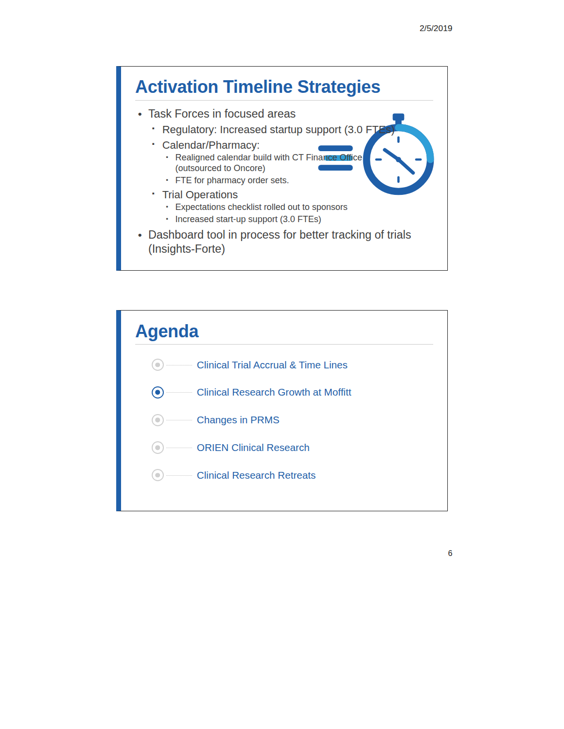2/5/2019
Activation Timeline Strategies
Task Forces in focused areas
Regulatory: Increased startup support (3.0 FTEs)
Calendar/Pharmacy:
Realigned calendar build with CT Finance Office (outsourced to Oncore)
FTE for pharmacy order sets.
Trial Operations
Expectations checklist rolled out to sponsors
Increased start-up support (3.0 FTEs)
Dashboard tool in process for better tracking of trials (Insights-Forte)
Agenda
Clinical Trial Accrual & Time Lines
Clinical Research Growth at Moffitt
Changes in PRMS
ORIEN Clinical Research
Clinical Research Retreats
6